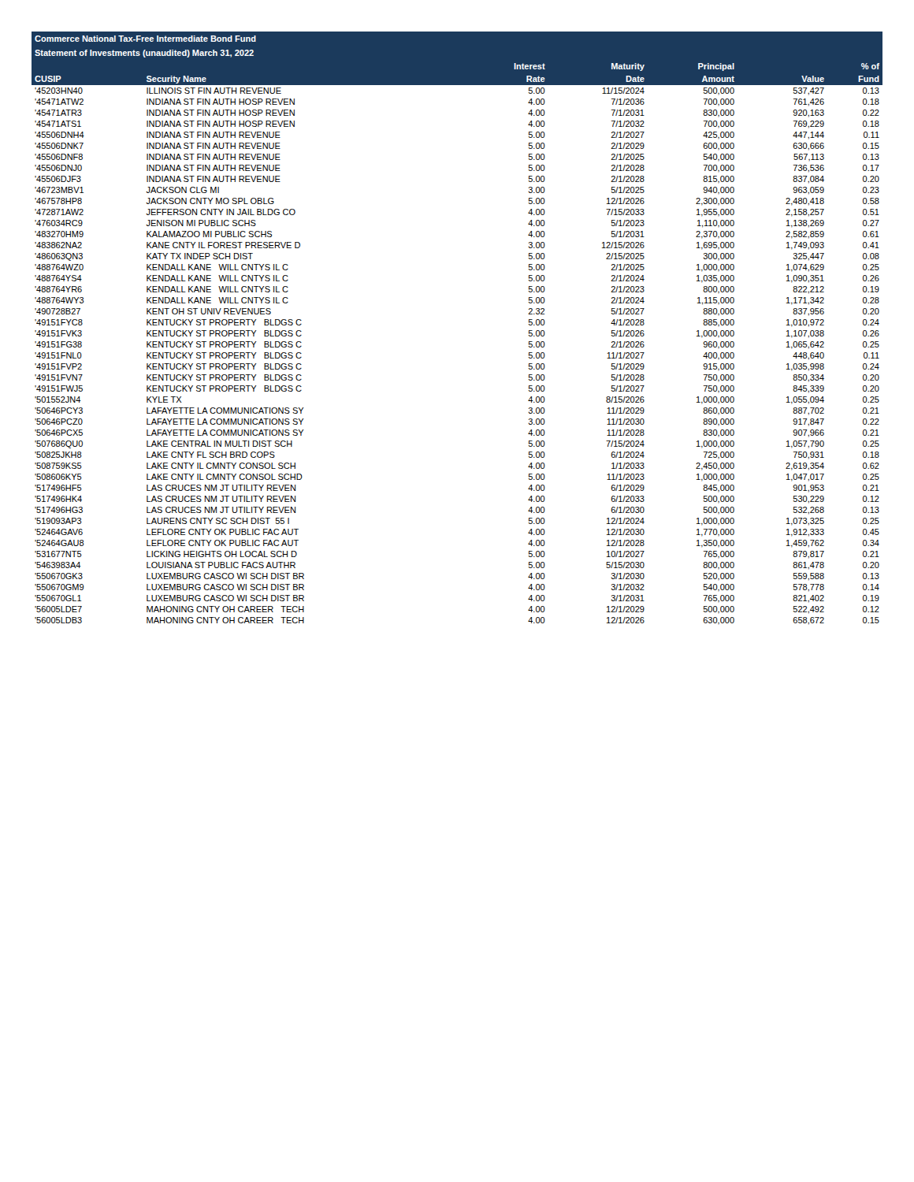| Commerce National Tax-Free Intermediate Bond Fund |
| --- |
| Statement of Investments (unaudited) March 31, 2022 |
| | | Interest | Maturity | Principal | | % of |
| CUSIP | Security Name | Rate | Date | Amount | Value | Fund |
| '45203HN40 | ILLINOIS ST FIN AUTH REVENUE | 5.00 | 11/15/2024 | 500,000 | 537,427 | 0.13 |
| '45471ATW2 | INDIANA ST FIN AUTH HOSP REVEN | 4.00 | 7/1/2036 | 700,000 | 761,426 | 0.18 |
| '45471ATR3 | INDIANA ST FIN AUTH HOSP REVEN | 4.00 | 7/1/2031 | 830,000 | 920,163 | 0.22 |
| '45471ATS1 | INDIANA ST FIN AUTH HOSP REVEN | 4.00 | 7/1/2032 | 700,000 | 769,229 | 0.18 |
| '45506DNH4 | INDIANA ST FIN AUTH REVENUE | 5.00 | 2/1/2027 | 425,000 | 447,144 | 0.11 |
| '45506DNK7 | INDIANA ST FIN AUTH REVENUE | 5.00 | 2/1/2029 | 600,000 | 630,666 | 0.15 |
| '45506DNF8 | INDIANA ST FIN AUTH REVENUE | 5.00 | 2/1/2025 | 540,000 | 567,113 | 0.13 |
| '45506DNJ0 | INDIANA ST FIN AUTH REVENUE | 5.00 | 2/1/2028 | 700,000 | 736,536 | 0.17 |
| '45506DJF3 | INDIANA ST FIN AUTH REVENUE | 5.00 | 2/1/2028 | 815,000 | 837,084 | 0.20 |
| '46723MBV1 | JACKSON CLG MI | 3.00 | 5/1/2025 | 940,000 | 963,059 | 0.23 |
| '467578HP8 | JACKSON CNTY MO SPL OBLG | 5.00 | 12/1/2026 | 2,300,000 | 2,480,418 | 0.58 |
| '472871AW2 | JEFFERSON CNTY IN JAIL BLDG CO | 4.00 | 7/15/2033 | 1,955,000 | 2,158,257 | 0.51 |
| '476034RC9 | JENISON MI PUBLIC SCHS | 4.00 | 5/1/2023 | 1,110,000 | 1,138,269 | 0.27 |
| '483270HM9 | KALAMAZOO MI PUBLIC SCHS | 4.00 | 5/1/2031 | 2,370,000 | 2,582,859 | 0.61 |
| '483862NA2 | KANE CNTY IL FOREST PRESERVE D | 3.00 | 12/15/2026 | 1,695,000 | 1,749,093 | 0.41 |
| '486063QN3 | KATY TX INDEP SCH DIST | 5.00 | 2/15/2025 | 300,000 | 325,447 | 0.08 |
| '488764WZ0 | KENDALL KANE WILL CNTYS IL C | 5.00 | 2/1/2025 | 1,000,000 | 1,074,629 | 0.25 |
| '488764YS4 | KENDALL KANE WILL CNTYS IL C | 5.00 | 2/1/2024 | 1,035,000 | 1,090,351 | 0.26 |
| '488764YR6 | KENDALL KANE WILL CNTYS IL C | 5.00 | 2/1/2023 | 800,000 | 822,212 | 0.19 |
| '488764WY3 | KENDALL KANE WILL CNTYS IL C | 5.00 | 2/1/2024 | 1,115,000 | 1,171,342 | 0.28 |
| '490728B27 | KENT OH ST UNIV REVENUES | 2.32 | 5/1/2027 | 880,000 | 837,956 | 0.20 |
| '49151FYC8 | KENTUCKY ST PROPERTY BLDGS C | 5.00 | 4/1/2028 | 885,000 | 1,010,972 | 0.24 |
| '49151FVK3 | KENTUCKY ST PROPERTY BLDGS C | 5.00 | 5/1/2026 | 1,000,000 | 1,107,038 | 0.26 |
| '49151FG38 | KENTUCKY ST PROPERTY BLDGS C | 5.00 | 2/1/2026 | 960,000 | 1,065,642 | 0.25 |
| '49151FNL0 | KENTUCKY ST PROPERTY BLDGS C | 5.00 | 11/1/2027 | 400,000 | 448,640 | 0.11 |
| '49151FVP2 | KENTUCKY ST PROPERTY BLDGS C | 5.00 | 5/1/2029 | 915,000 | 1,035,998 | 0.24 |
| '49151FVN7 | KENTUCKY ST PROPERTY BLDGS C | 5.00 | 5/1/2028 | 750,000 | 850,334 | 0.20 |
| '49151FWJ5 | KENTUCKY ST PROPERTY BLDGS C | 5.00 | 5/1/2027 | 750,000 | 845,339 | 0.20 |
| '501552JN4 | KYLE TX | 4.00 | 8/15/2026 | 1,000,000 | 1,055,094 | 0.25 |
| '50646PCY3 | LAFAYETTE LA COMMUNICATIONS SY | 3.00 | 11/1/2029 | 860,000 | 887,702 | 0.21 |
| '50646PCZ0 | LAFAYETTE LA COMMUNICATIONS SY | 3.00 | 11/1/2030 | 890,000 | 917,847 | 0.22 |
| '50646PCX5 | LAFAYETTE LA COMMUNICATIONS SY | 4.00 | 11/1/2028 | 830,000 | 907,966 | 0.21 |
| '507686QU0 | LAKE CENTRAL IN MULTI DIST SCH | 5.00 | 7/15/2024 | 1,000,000 | 1,057,790 | 0.25 |
| '50825JKH8 | LAKE CNTY FL SCH BRD COPS | 5.00 | 6/1/2024 | 725,000 | 750,931 | 0.18 |
| '508759KS5 | LAKE CNTY IL CMNTY CONSOL SCH | 4.00 | 1/1/2033 | 2,450,000 | 2,619,354 | 0.62 |
| '508606KY5 | LAKE CNTY IL CMNTY CONSOL SCHD | 5.00 | 11/1/2023 | 1,000,000 | 1,047,017 | 0.25 |
| '517496HF5 | LAS CRUCES NM JT UTILITY REVEN | 4.00 | 6/1/2029 | 845,000 | 901,953 | 0.21 |
| '517496HK4 | LAS CRUCES NM JT UTILITY REVEN | 4.00 | 6/1/2033 | 500,000 | 530,229 | 0.12 |
| '517496HG3 | LAS CRUCES NM JT UTILITY REVEN | 4.00 | 6/1/2030 | 500,000 | 532,268 | 0.13 |
| '519093AP3 | LAURENS CNTY SC SCH DIST 55 I | 5.00 | 12/1/2024 | 1,000,000 | 1,073,325 | 0.25 |
| '52464GAV6 | LEFLORE CNTY OK PUBLIC FAC AUT | 4.00 | 12/1/2030 | 1,770,000 | 1,912,333 | 0.45 |
| '52464GAU8 | LEFLORE CNTY OK PUBLIC FAC AUT | 4.00 | 12/1/2028 | 1,350,000 | 1,459,762 | 0.34 |
| '531677NT5 | LICKING HEIGHTS OH LOCAL SCH D | 5.00 | 10/1/2027 | 765,000 | 879,817 | 0.21 |
| '5463983A4 | LOUISIANA ST PUBLIC FACS AUTHR | 5.00 | 5/15/2030 | 800,000 | 861,478 | 0.20 |
| '550670GK3 | LUXEMBURG CASCO WI SCH DIST BR | 4.00 | 3/1/2030 | 520,000 | 559,588 | 0.13 |
| '550670GM9 | LUXEMBURG CASCO WI SCH DIST BR | 4.00 | 3/1/2032 | 540,000 | 578,778 | 0.14 |
| '550670GL1 | LUXEMBURG CASCO WI SCH DIST BR | 4.00 | 3/1/2031 | 765,000 | 821,402 | 0.19 |
| '56005LDE7 | MAHONING CNTY OH CAREER TECH | 4.00 | 12/1/2029 | 500,000 | 522,492 | 0.12 |
| '56005LDB3 | MAHONING CNTY OH CAREER TECH | 4.00 | 12/1/2026 | 630,000 | 658,672 | 0.15 |